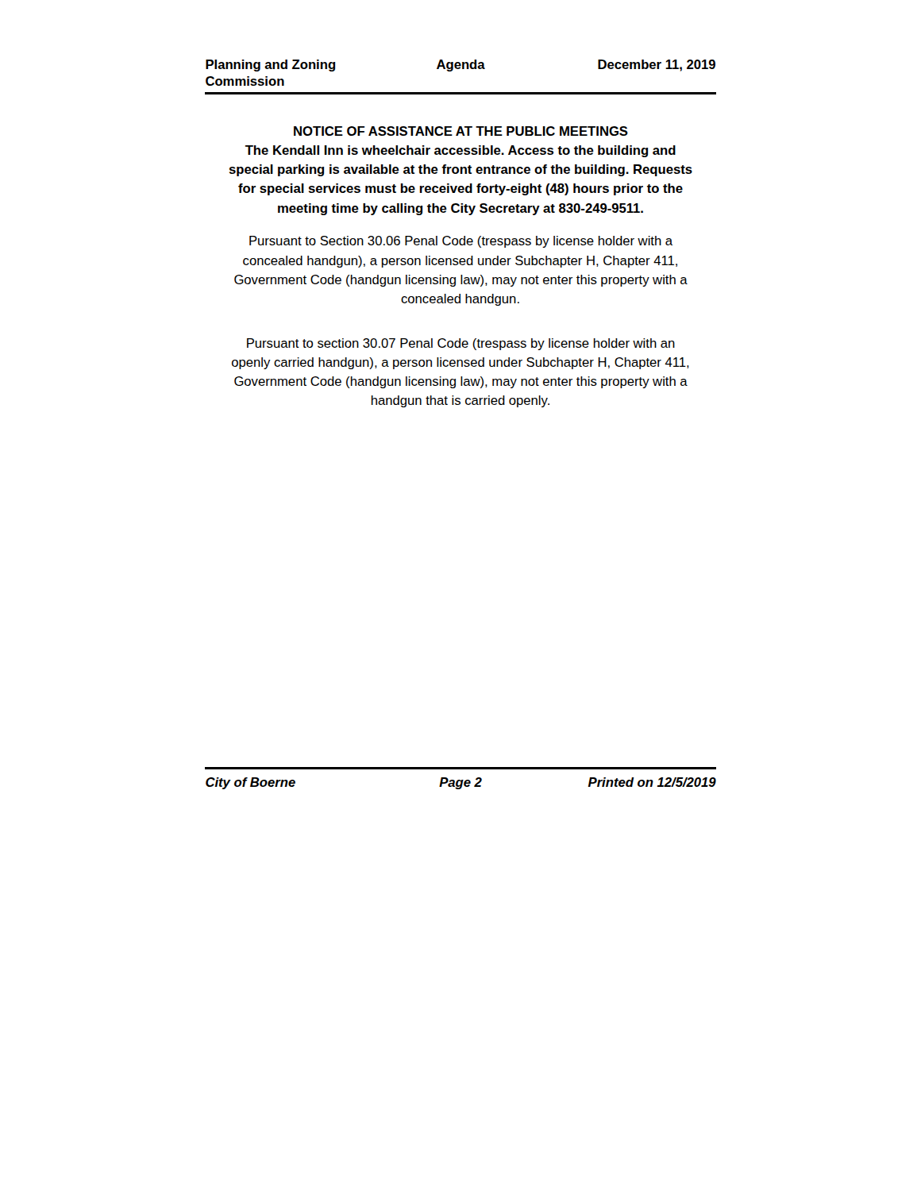| Planning and Zoning Commission | Agenda | December 11, 2019 |
NOTICE OF ASSISTANCE AT THE PUBLIC MEETINGS
The Kendall Inn is wheelchair accessible. Access to the building and special parking is available at the front entrance of the building. Requests for special services must be received forty-eight (48) hours prior to the meeting time by calling the City Secretary at 830-249-9511.
Pursuant to Section 30.06 Penal Code (trespass by license holder with a concealed handgun), a person licensed under Subchapter H, Chapter 411, Government Code (handgun licensing law), may not enter this property with a concealed handgun.
Pursuant to section 30.07 Penal Code (trespass by license holder with an openly carried handgun), a person licensed under Subchapter H, Chapter 411, Government Code (handgun licensing law), may not enter this property with a handgun that is carried openly.
| City of Boerne | Page 2 | Printed on 12/5/2019 |